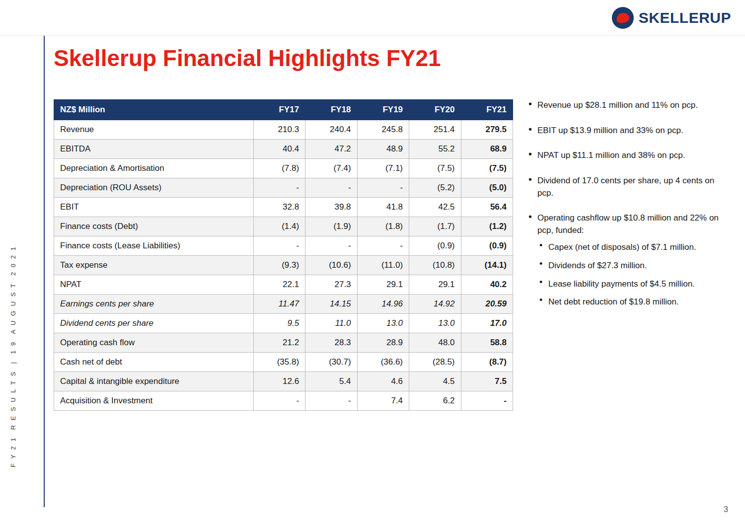SKELLERUP
F Y 2 1 R E S U L T S | 1 9 A U G U S T 2 0 2 1
Skellerup Financial Highlights FY21
| NZ$ Million | FY17 | FY18 | FY19 | FY20 | FY21 |
| --- | --- | --- | --- | --- | --- |
| Revenue | 210.3 | 240.4 | 245.8 | 251.4 | 279.5 |
| EBITDA | 40.4 | 47.2 | 48.9 | 55.2 | 68.9 |
| Depreciation & Amortisation | (7.8) | (7.4) | (7.1) | (7.5) | (7.5) |
| Depreciation (ROU Assets) | - | - | - | (5.2) | (5.0) |
| EBIT | 32.8 | 39.8 | 41.8 | 42.5 | 56.4 |
| Finance costs (Debt) | (1.4) | (1.9) | (1.8) | (1.7) | (1.2) |
| Finance costs (Lease Liabilities) | - | - | - | (0.9) | (0.9) |
| Tax expense | (9.3) | (10.6) | (11.0) | (10.8) | (14.1) |
| NPAT | 22.1 | 27.3 | 29.1 | 29.1 | 40.2 |
| Earnings cents per share | 11.47 | 14.15 | 14.96 | 14.92 | 20.59 |
| Dividend cents per share | 9.5 | 11.0 | 13.0 | 13.0 | 17.0 |
| Operating cash flow | 21.2 | 28.3 | 28.9 | 48.0 | 58.8 |
| Cash net of debt | (35.8) | (30.7) | (36.6) | (28.5) | (8.7) |
| Capital & intangible expenditure | 12.6 | 5.4 | 4.6 | 4.5 | 7.5 |
| Acquisition & Investment | - | - | 7.4 | 6.2 | - |
Revenue up $28.1 million and 11% on pcp.
EBIT up $13.9 million and 33% on pcp.
NPAT up $11.1 million and 38% on pcp.
Dividend of 17.0 cents per share, up 4 cents on pcp.
Operating cashflow up $10.8 million and 22% on pcp, funded:
Capex (net of disposals) of $7.1 million.
Dividends of $27.3 million.
Lease liability payments of $4.5 million.
Net debt reduction of $19.8 million.
3